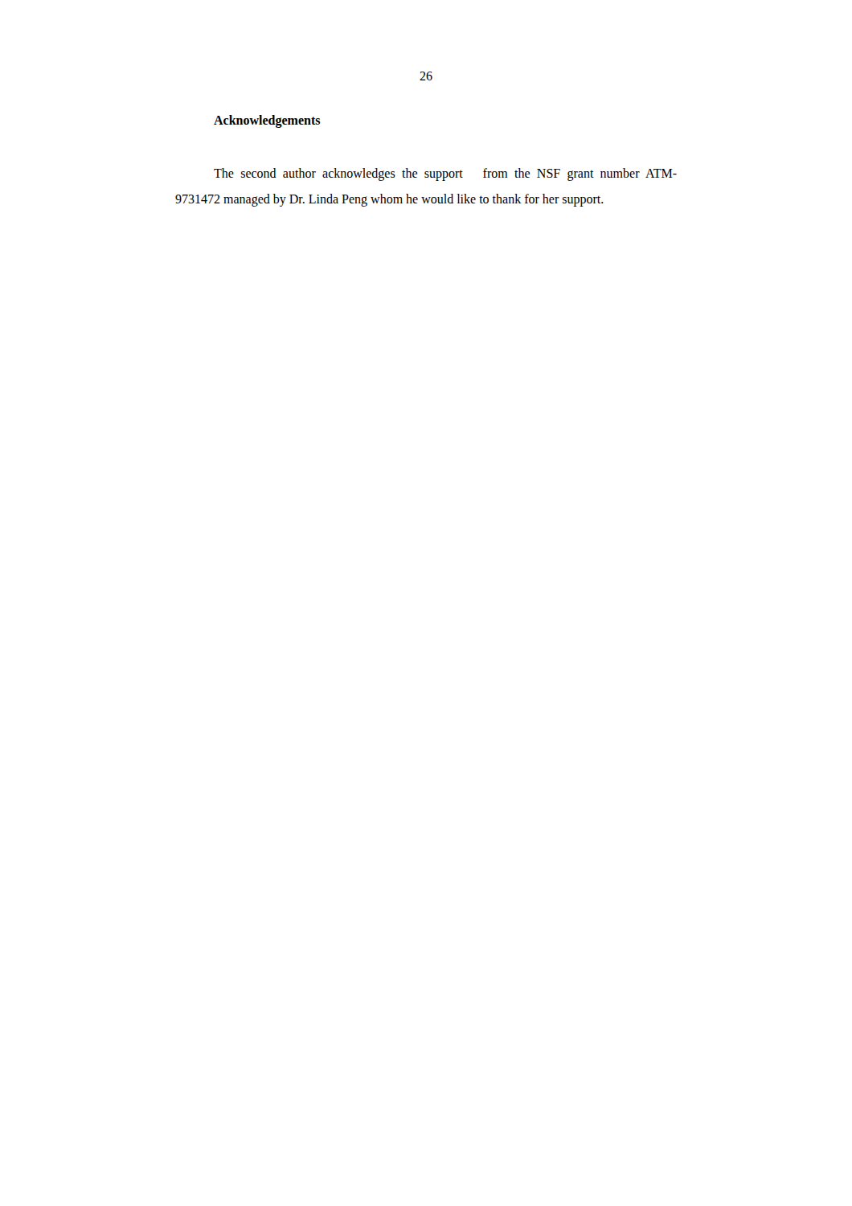26
Acknowledgements
The second author acknowledges the support from the NSF grant number ATM-9731472 managed by Dr. Linda Peng whom he would like to thank for her support.